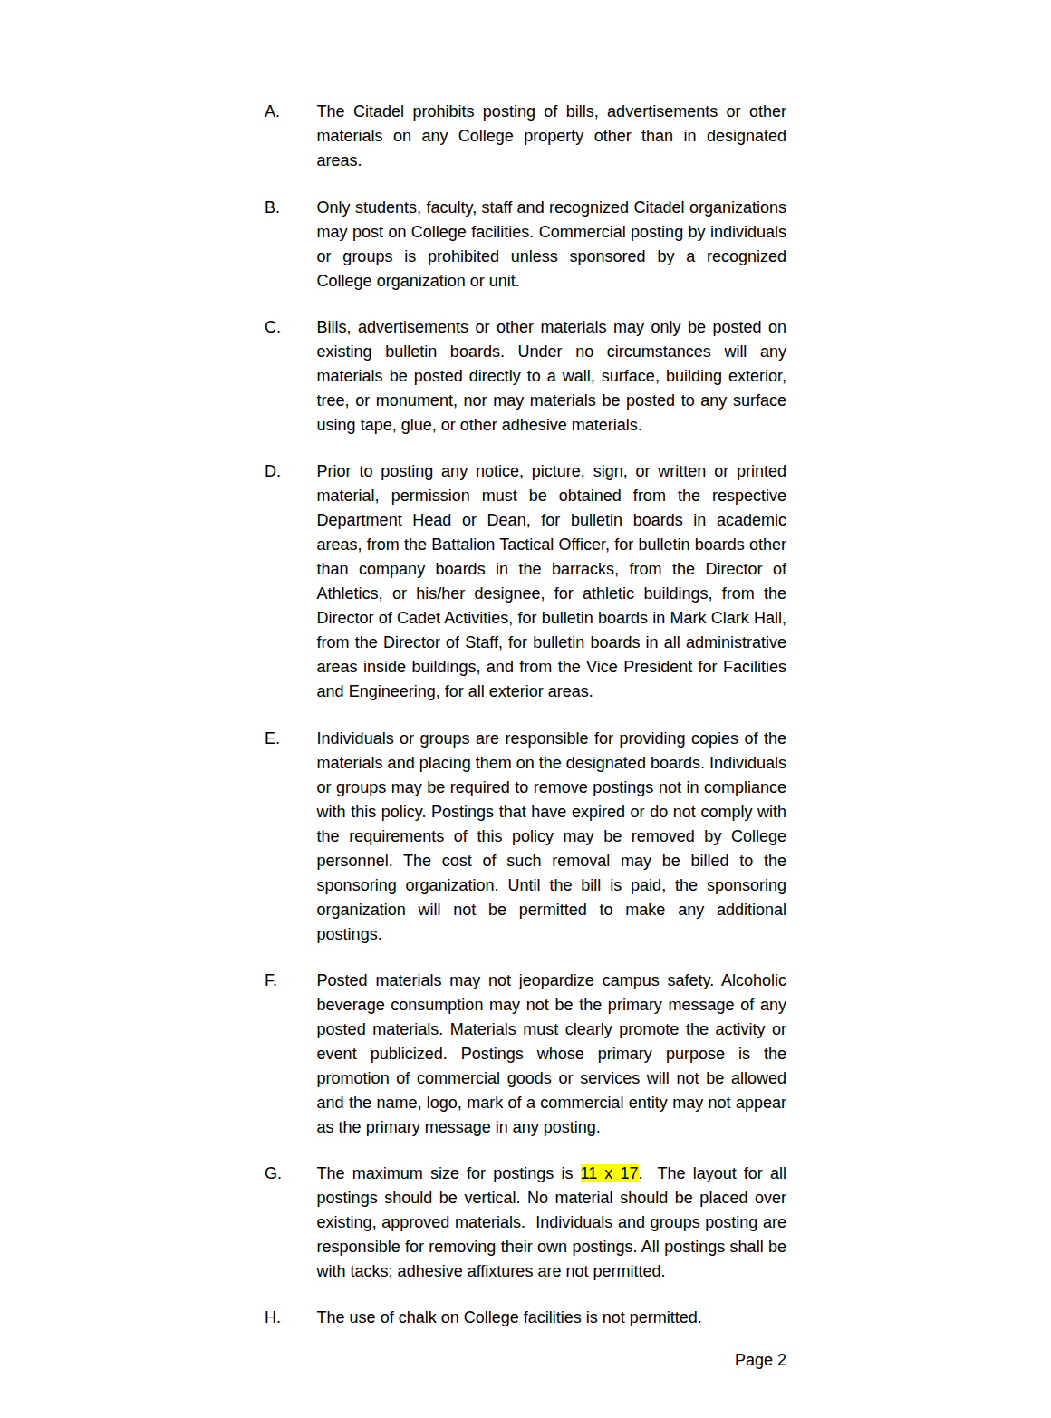A. The Citadel prohibits posting of bills, advertisements or other materials on any College property other than in designated areas.
B. Only students, faculty, staff and recognized Citadel organizations may post on College facilities. Commercial posting by individuals or groups is prohibited unless sponsored by a recognized College organization or unit.
C. Bills, advertisements or other materials may only be posted on existing bulletin boards. Under no circumstances will any materials be posted directly to a wall, surface, building exterior, tree, or monument, nor may materials be posted to any surface using tape, glue, or other adhesive materials.
D. Prior to posting any notice, picture, sign, or written or printed material, permission must be obtained from the respective Department Head or Dean, for bulletin boards in academic areas, from the Battalion Tactical Officer, for bulletin boards other than company boards in the barracks, from the Director of Athletics, or his/her designee, for athletic buildings, from the Director of Cadet Activities, for bulletin boards in Mark Clark Hall, from the Director of Staff, for bulletin boards in all administrative areas inside buildings, and from the Vice President for Facilities and Engineering, for all exterior areas.
E. Individuals or groups are responsible for providing copies of the materials and placing them on the designated boards. Individuals or groups may be required to remove postings not in compliance with this policy. Postings that have expired or do not comply with the requirements of this policy may be removed by College personnel. The cost of such removal may be billed to the sponsoring organization. Until the bill is paid, the sponsoring organization will not be permitted to make any additional postings.
F. Posted materials may not jeopardize campus safety. Alcoholic beverage consumption may not be the primary message of any posted materials. Materials must clearly promote the activity or event publicized. Postings whose primary purpose is the promotion of commercial goods or services will not be allowed and the name, logo, mark of a commercial entity may not appear as the primary message in any posting.
G. The maximum size for postings is 11 x 17. The layout for all postings should be vertical. No material should be placed over existing, approved materials. Individuals and groups posting are responsible for removing their own postings. All postings shall be with tacks; adhesive affixtures are not permitted.
H. The use of chalk on College facilities is not permitted.
Page 2